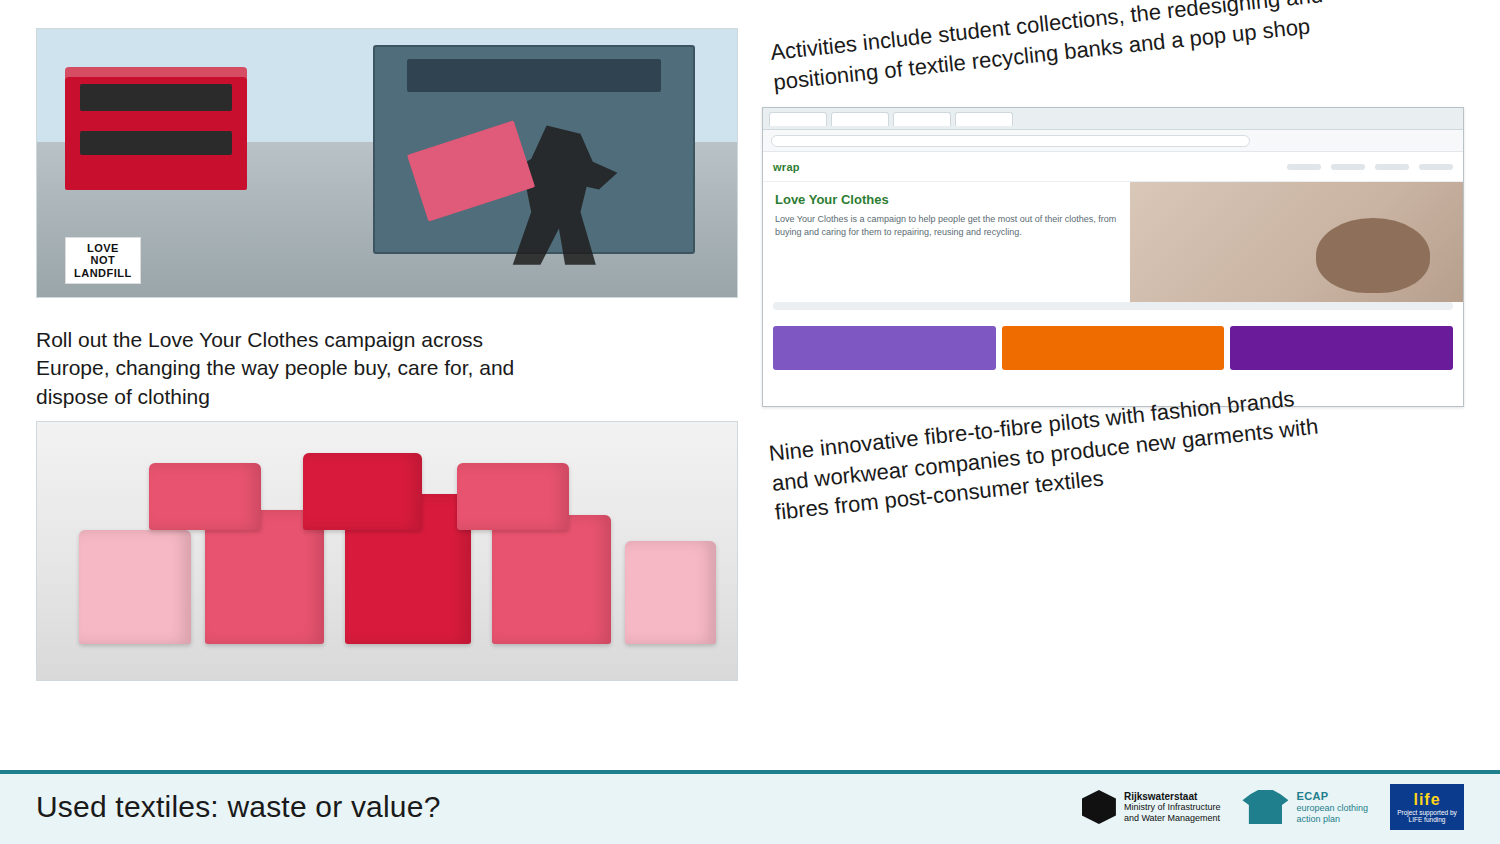Love
not
landfill
Roll out the Love Your Clothes campaign across Europe, changing the way people buy, care for, and dispose of clothing
Activities include student collections, the redesigning and positioning of textile recycling banks and a pop up shop
wrap
Love Your Clothes
Love Your Clothes is a campaign to help people get the most out of their clothes, from buying and caring for them to repairing, reusing and recycling.
Nine innovative fibre-to-fibre pilots with fashion brands and workwear companies to produce new garments with fibres from post-consumer textiles
Used textiles: waste or value?
Rijkswaterstaat Ministry of Infrastructure
and Water Management
ECAPeuropean clothing
action plan
life Project supported by LIFE funding